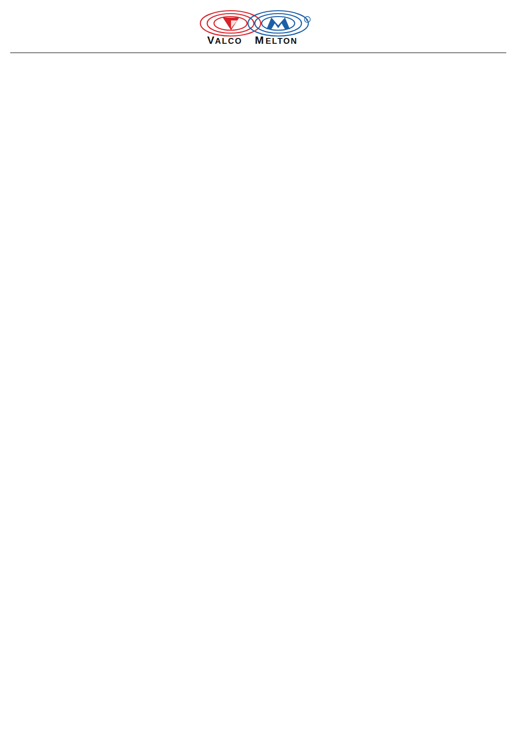R V ALCO M ELTON